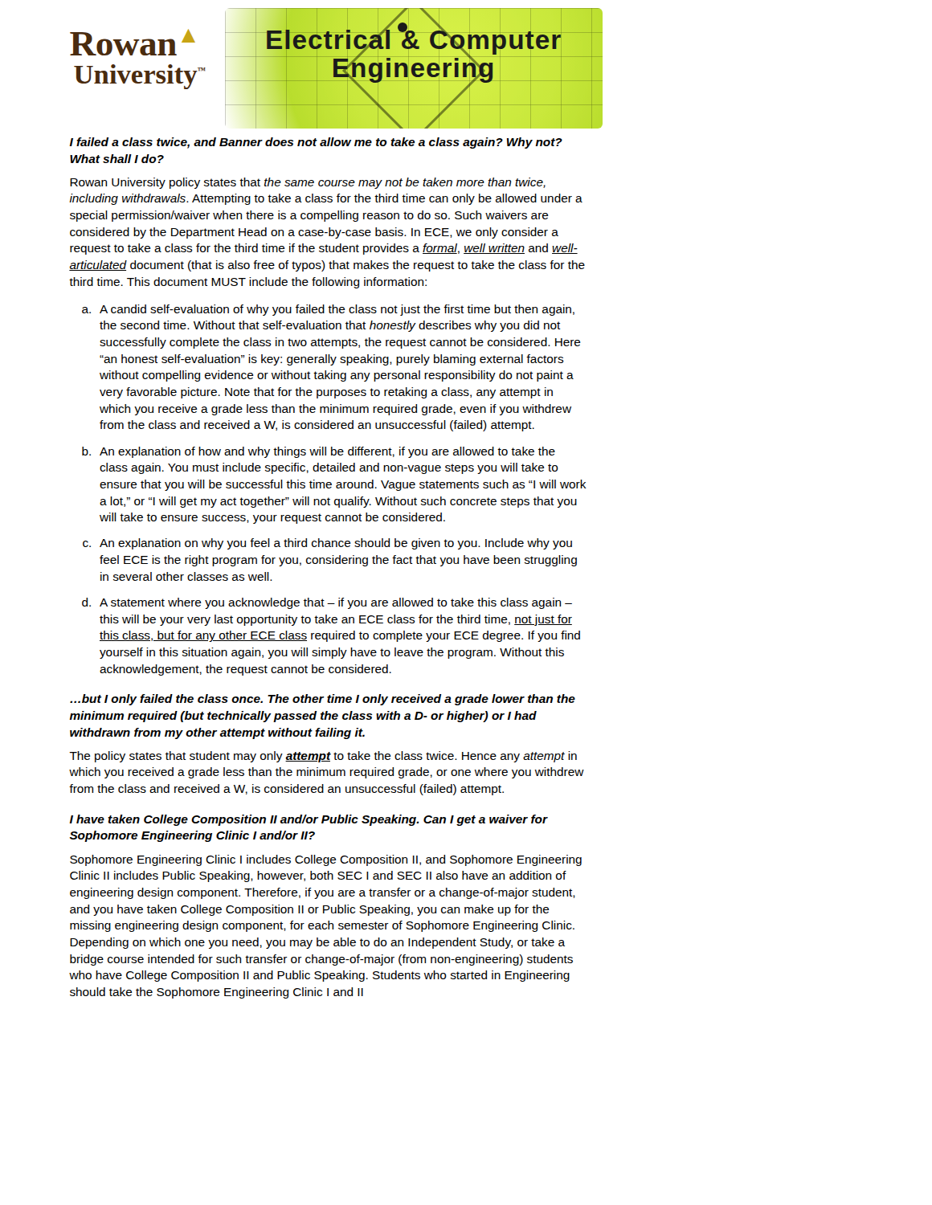Rowan▲
University™
Electrical & Computer
Engineering
I failed a class twice, and Banner does not allow me to take a class again? Why not? What shall I do?
Rowan University policy states that the same course may not be taken more than twice, including withdrawals. Attempting to take a class for the third time can only be allowed under a special permission/waiver when there is a compelling reason to do so. Such waivers are considered by the Department Head on a case-by-case basis. In ECE, we only consider a request to take a class for the third time if the student provides a formal, well written and well-articulated document (that is also free of typos) that makes the request to take the class for the third time. This document MUST include the following information:
A candid self-evaluation of why you failed the class not just the first time but then again, the second time. Without that self-evaluation that honestly describes why you did not successfully complete the class in two attempts, the request cannot be considered. Here “an honest self-evaluation” is key: generally speaking, purely blaming external factors without compelling evidence or without taking any personal responsibility do not paint a very favorable picture. Note that for the purposes to retaking a class, any attempt in which you receive a grade less than the minimum required grade, even if you withdrew from the class and received a W, is considered an unsuccessful (failed) attempt.
An explanation of how and why things will be different, if you are allowed to take the class again. You must include specific, detailed and non-vague steps you will take to ensure that you will be successful this time around. Vague statements such as “I will work a lot,” or “I will get my act together” will not qualify. Without such concrete steps that you will take to ensure success, your request cannot be considered.
An explanation on why you feel a third chance should be given to you. Include why you feel ECE is the right program for you, considering the fact that you have been struggling in several other classes as well.
A statement where you acknowledge that – if you are allowed to take this class again – this will be your very last opportunity to take an ECE class for the third time, not just for this class, but for any other ECE class required to complete your ECE degree. If you find yourself in this situation again, you will simply have to leave the program. Without this acknowledgement, the request cannot be considered.
…but I only failed the class once. The other time I only received a grade lower than the minimum required (but technically passed the class with a D- or higher) or I had withdrawn from my other attempt without failing it.
The policy states that student may only attempt to take the class twice. Hence any attempt in which you received a grade less than the minimum required grade, or one where you withdrew from the class and received a W, is considered an unsuccessful (failed) attempt.
I have taken College Composition II and/or Public Speaking. Can I get a waiver for Sophomore Engineering Clinic I and/or II?
Sophomore Engineering Clinic I includes College Composition II, and Sophomore Engineering Clinic II includes Public Speaking, however, both SEC I and SEC II also have an addition of engineering design component. Therefore, if you are a transfer or a change-of-major student, and you have taken College Composition II or Public Speaking, you can make up for the missing engineering design component, for each semester of Sophomore Engineering Clinic. Depending on which one you need, you may be able to do an Independent Study, or take a bridge course intended for such transfer or change-of-major (from non-engineering) students who have College Composition II and Public Speaking. Students who started in Engineering should take the Sophomore Engineering Clinic I and II